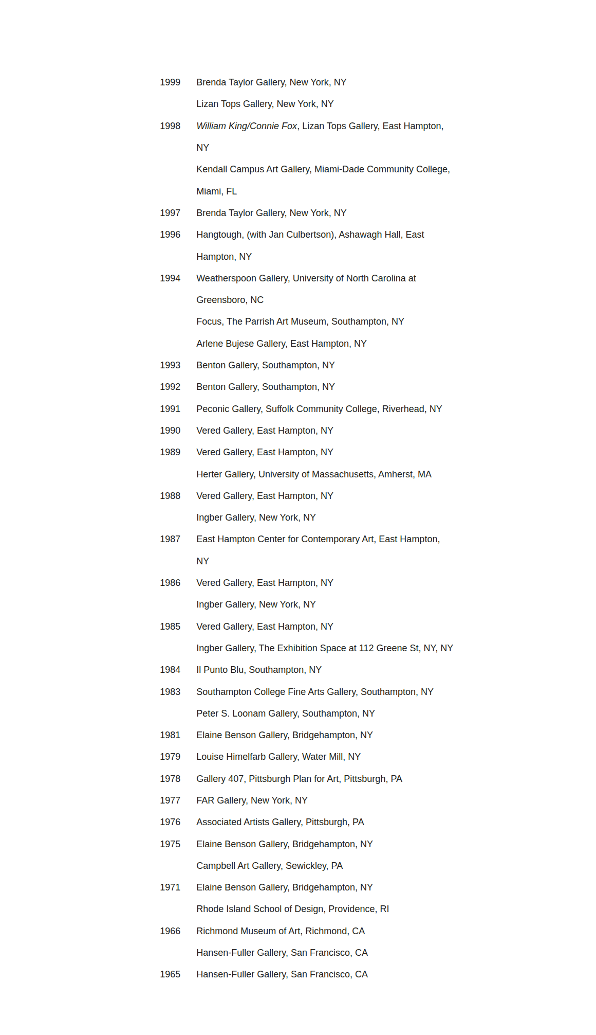| 1999 | Brenda Taylor Gallery, New York, NY |
| | Lizan Tops Gallery, New York, NY |
| 1998 | William King/Connie Fox , Lizan Tops Gallery, East Hampton, NY |
| | Kendall Campus Art Gallery, Miami-Dade Community College, Miami, FL |
| 1997 | Brenda Taylor Gallery, New York, NY |
| 1996 | Hangtough, (with Jan Culbertson), Ashawagh Hall, East Hampton, NY |
| 1994 | Weatherspoon Gallery, University of North Carolina at Greensboro, NC |
| | Focus, The Parrish Art Museum, Southampton, NY |
| | Arlene Bujese Gallery, East Hampton, NY |
| 1993 | Benton Gallery, Southampton, NY |
| 1992 | Benton Gallery, Southampton, NY |
| 1991 | Peconic Gallery, Suffolk Community College, Riverhead, NY |
| 1990 | Vered Gallery, East Hampton, NY |
| 1989 | Vered Gallery, East Hampton, NY |
| | Herter Gallery, University of Massachusetts, Amherst, MA |
| 1988 | Vered Gallery, East Hampton, NY |
| | Ingber Gallery, New York, NY |
| 1987 | East Hampton Center for Contemporary Art, East Hampton, NY |
| 1986 | Vered Gallery, East Hampton, NY |
| | Ingber Gallery, New York, NY |
| 1985 | Vered Gallery, East Hampton, NY |
| | Ingber Gallery, The Exhibition Space at 112 Greene St, NY, NY |
| 1984 | Il Punto Blu, Southampton, NY |
| 1983 | Southampton College Fine Arts Gallery, Southampton, NY |
| | Peter S. Loonam Gallery, Southampton, NY |
| 1981 | Elaine Benson Gallery, Bridgehampton, NY |
| 1979 | Louise Himelfarb Gallery, Water Mill, NY |
| 1978 | Gallery 407, Pittsburgh Plan for Art, Pittsburgh, PA |
| 1977 | FAR Gallery, New York, NY |
| 1976 | Associated Artists Gallery, Pittsburgh, PA |
| 1975 | Elaine Benson Gallery, Bridgehampton, NY |
| | Campbell Art Gallery, Sewickley, PA |
| 1971 | Elaine Benson Gallery, Bridgehampton, NY |
| | Rhode Island School of Design, Providence, RI |
| 1966 | Richmond Museum of Art, Richmond, CA |
| | Hansen-Fuller Gallery, San Francisco, CA |
| 1965 | Hansen-Fuller Gallery, San Francisco, CA |